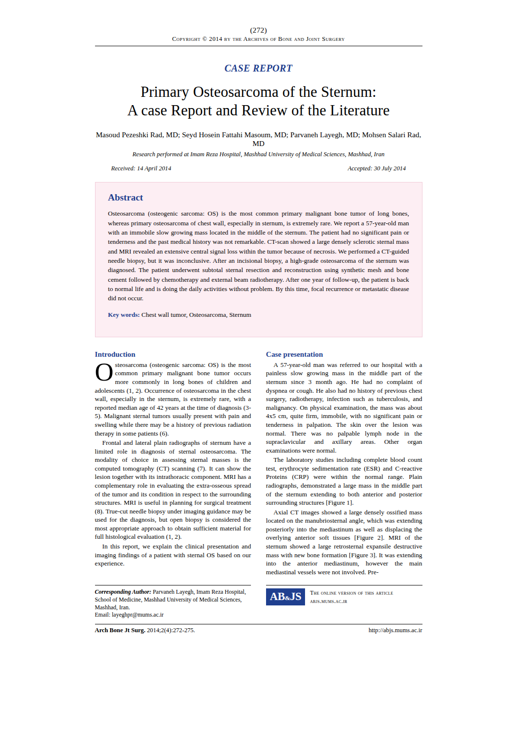(272)
Copyright © 2014 by the Archives of Bone and Joint Surgery
CASE REPORT
Primary Osteosarcoma of the Sternum:
A case Report and Review of the Literature
Masoud Pezeshki Rad, MD; Seyd Hosein Fattahi Masoum, MD; Parvaneh Layegh, MD; Mohsen Salari Rad, MD
Research performed at Imam Reza Hospital, Mashhad University of Medical Sciences, Mashhad, Iran
Received: 14 April 2014 Accepted: 30 July 2014
Abstract
Osteosarcoma (osteogenic sarcoma: OS) is the most common primary malignant bone tumor of long bones, whereas primary osteosarcoma of chest wall, especially in sternum, is extremely rare. We report a 57-year-old man with an immobile slow growing mass located in the middle of the sternum. The patient had no significant pain or tenderness and the past medical history was not remarkable. CT-scan showed a large densely sclerotic sternal mass and MRI revealed an extensive central signal loss within the tumor because of necrosis. We performed a CT-guided needle biopsy, but it was inconclusive. After an incisional biopsy, a high-grade osteosarcoma of the sternum was diagnosed. The patient underwent subtotal sternal resection and reconstruction using synthetic mesh and bone cement followed by chemotherapy and external beam radiotherapy. After one year of follow-up, the patient is back to normal life and is doing the daily activities without problem. By this time, focal recurrence or metastatic disease did not occur.
Key words: Chest wall tumor, Osteosarcoma, Sternum
Introduction
Osteosarcoma (osteogenic sarcoma: OS) is the most common primary malignant bone tumor occurs more commonly in long bones of children and adolescents (1, 2). Occurrence of osteosarcoma in the chest wall, especially in the sternum, is extremely rare, with a reported median age of 42 years at the time of diagnosis (3-5). Malignant sternal tumors usually present with pain and swelling while there may be a history of previous radiation therapy in some patients (6).
Frontal and lateral plain radiographs of sternum have a limited role in diagnosis of sternal osteosarcoma. The modality of choice in assessing sternal masses is the computed tomography (CT) scanning (7). It can show the lesion together with its intrathoracic component. MRI has a complementary role in evaluating the extra-osseous spread of the tumor and its condition in respect to the surrounding structures. MRI is useful in planning for surgical treatment (8). True-cut needle biopsy under imaging guidance may be used for the diagnosis, but open biopsy is considered the most appropriate approach to obtain sufficient material for full histological evaluation (1, 2).
In this report, we explain the clinical presentation and imaging findings of a patient with sternal OS based on our experience.
Case presentation
A 57-year-old man was referred to our hospital with a painless slow growing mass in the middle part of the sternum since 3 month ago. He had no complaint of dyspnea or cough. He also had no history of previous chest surgery, radiotherapy, infection such as tuberculosis, and malignancy. On physical examination, the mass was about 4x5 cm, quite firm, immobile, with no significant pain or tenderness in palpation. The skin over the lesion was normal. There was no palpable lymph node in the supraclavicular and axillary areas. Other organ examinations were normal.
The laboratory studies including complete blood count test, erythrocyte sedimentation rate (ESR) and C-reactive Proteins (CRP) were within the normal range. Plain radiographs, demonstrated a large mass in the middle part of the sternum extending to both anterior and posterior surrounding structures [Figure 1].
Axial CT images showed a large densely ossified mass located on the manubriosternal angle, which was extending posteriorly into the mediastinum as well as displacing the overlying anterior soft tissues [Figure 2]. MRI of the sternum showed a large retrosternal expansile destructive mass with new bone formation [Figure 3]. It was extending into the anterior mediastinum, however the main mediastinal vessels were not involved. Pre-
Corresponding Author: Parvaneh Layegh, Imam Reza Hospital, School of Medicine, Mashhad University of Medical Sciences, Mashhad, Iran.
Email: layeghpr@mums.ac.ir
AB&JS
The online version of this article
abjs.mums.ac.ir
Arch Bone Jt Surg. 2014;2(4):272-275.
http://abjs.mums.ac.ir